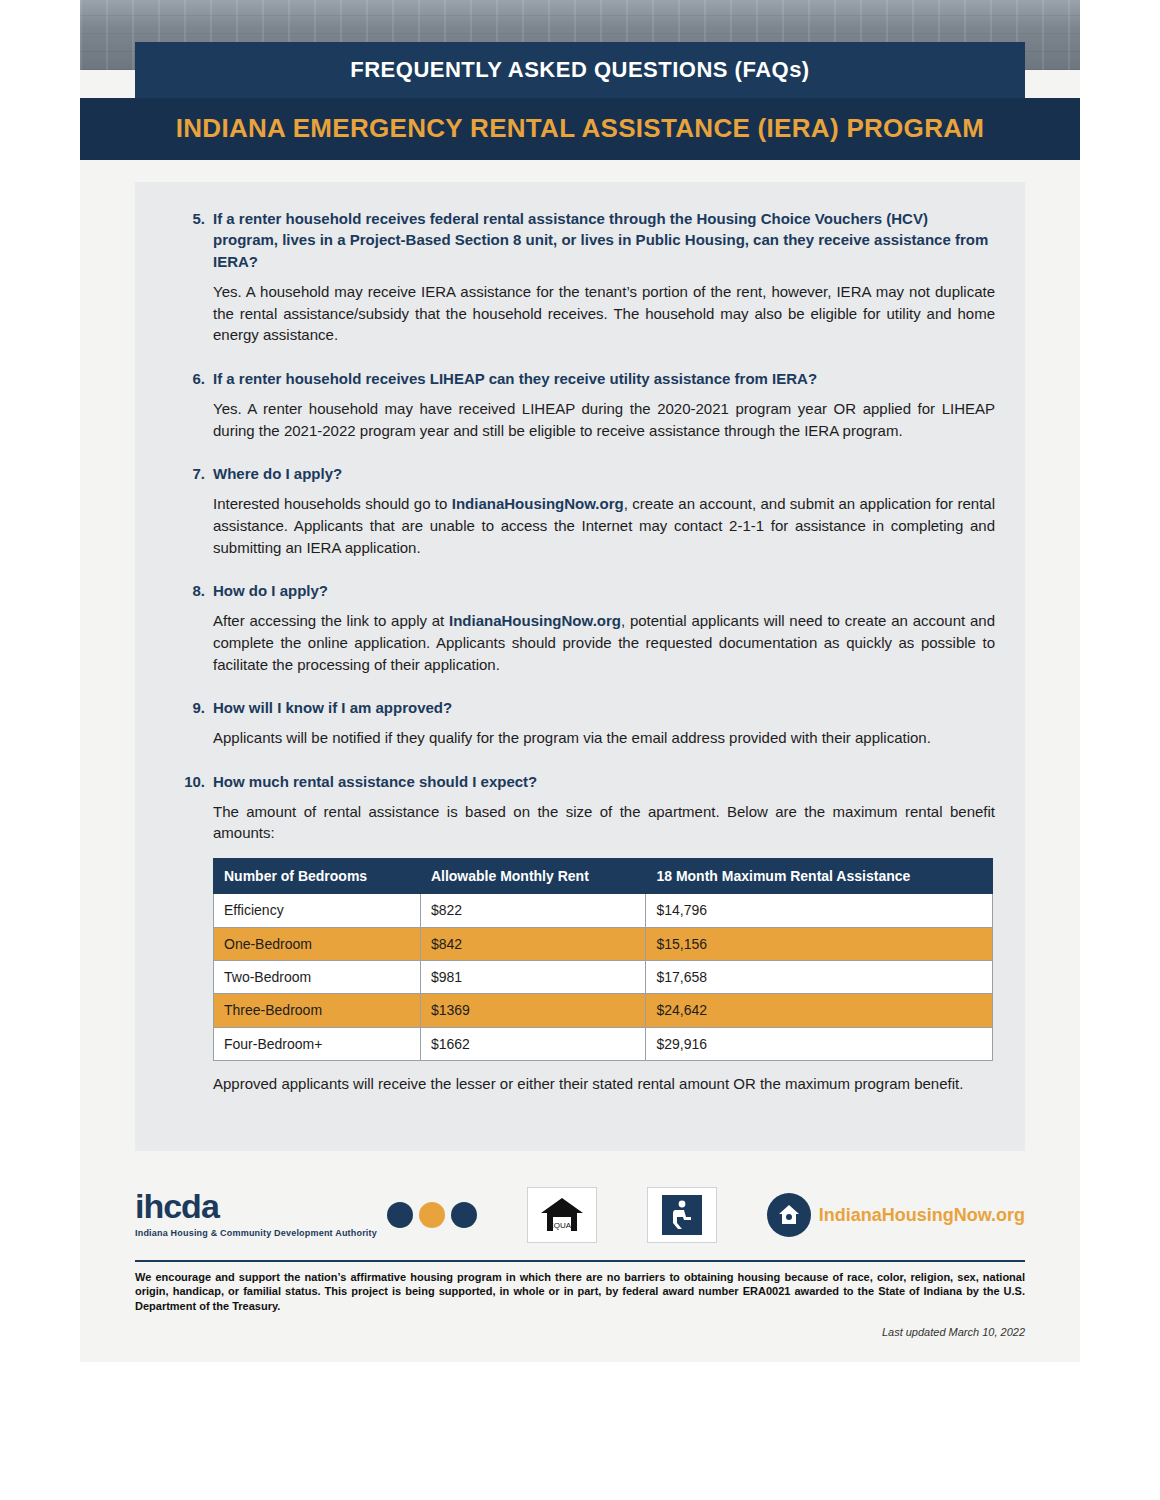FREQUENTLY ASKED QUESTIONS (FAQs)
INDIANA EMERGENCY RENTAL ASSISTANCE (IERA) PROGRAM
If a renter household receives federal rental assistance through the Housing Choice Vouchers (HCV) program, lives in a Project-Based Section 8 unit, or lives in Public Housing, can they receive assistance from IERA?
Yes. A household may receive IERA assistance for the tenant’s portion of the rent, however, IERA may not duplicate the rental assistance/subsidy that the household receives. The household may also be eligible for utility and home energy assistance.
If a renter household receives LIHEAP can they receive utility assistance from IERA?
Yes. A renter household may have received LIHEAP during the 2020-2021 program year OR applied for LIHEAP during the 2021-2022 program year and still be eligible to receive assistance through the IERA program.
Where do I apply?
Interested households should go to IndianaHousingNow.org, create an account, and submit an application for rental assistance. Applicants that are unable to access the Internet may contact 2-1-1 for assistance in completing and submitting an IERA application.
How do I apply?
After accessing the link to apply at IndianaHousingNow.org, potential applicants will need to create an account and complete the online application. Applicants should provide the requested documentation as quickly as possible to facilitate the processing of their application.
How will I know if I am approved?
Applicants will be notified if they qualify for the program via the email address provided with their application.
How much rental assistance should I expect?
The amount of rental assistance is based on the size of the apartment. Below are the maximum rental benefit amounts:
| Number of Bedrooms | Allowable Monthly Rent | 18 Month Maximum Rental Assistance |
| --- | --- | --- |
| Efficiency | $822 | $14,796 |
| One-Bedroom | $842 | $15,156 |
| Two-Bedroom | $981 | $17,658 |
| Three-Bedroom | $1369 | $24,642 |
| Four-Bedroom+ | $1662 | $29,916 |
Approved applicants will receive the lesser or either their stated rental amount OR the maximum program benefit.
ihcda
Indiana Housing & Community Development Authority
EQUAL
IndianaHousingNow.org
We encourage and support the nation’s affirmative housing program in which there are no barriers to obtaining housing because of race, color, religion, sex, national origin, handicap, or familial status. This project is being supported, in whole or in part, by federal award number ERA0021 awarded to the State of Indiana by the U.S. Department of the Treasury.
Last updated March 10, 2022